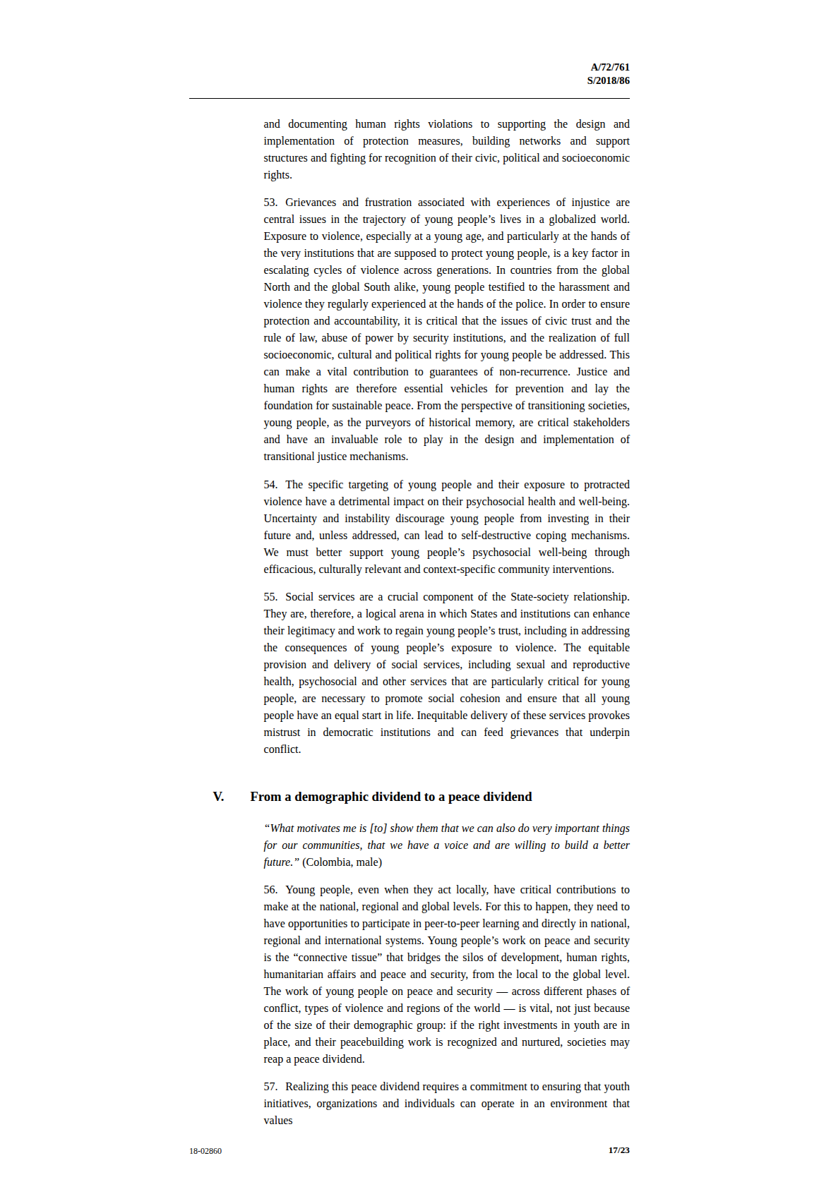A/72/761
S/2018/86
and documenting human rights violations to supporting the design and implementation of protection measures, building networks and support structures and fighting for recognition of their civic, political and socioeconomic rights.
53. Grievances and frustration associated with experiences of injustice are central issues in the trajectory of young people’s lives in a globalized world. Exposure to violence, especially at a young age, and particularly at the hands of the very institutions that are supposed to protect young people, is a key factor in escalating cycles of violence across generations. In countries from the global North and the global South alike, young people testified to the harassment and violence they regularly experienced at the hands of the police. In order to ensure protection and accountability, it is critical that the issues of civic trust and the rule of law, abuse of power by security institutions, and the realization of full socioeconomic, cultural and political rights for young people be addressed. This can make a vital contribution to guarantees of non-recurrence. Justice and human rights are therefore essential vehicles for prevention and lay the foundation for sustainable peace. From the perspective of transitioning societies, young people, as the purveyors of historical memory, are critical stakeholders and have an invaluable role to play in the design and implementation of transitional justice mechanisms.
54. The specific targeting of young people and their exposure to protracted violence have a detrimental impact on their psychosocial health and well-being. Uncertainty and instability discourage young people from investing in their future and, unless addressed, can lead to self-destructive coping mechanisms. We must better support young people’s psychosocial well-being through efficacious, culturally relevant and context-specific community interventions.
55. Social services are a crucial component of the State-society relationship. They are, therefore, a logical arena in which States and institutions can enhance their legitimacy and work to regain young people’s trust, including in addressing the consequences of young people’s exposure to violence. The equitable provision and delivery of social services, including sexual and reproductive health, psychosocial and other services that are particularly critical for young people, are necessary to promote social cohesion and ensure that all young people have an equal start in life. Inequitable delivery of these services provokes mistrust in democratic institutions and can feed grievances that underpin conflict.
V. From a demographic dividend to a peace dividend
“What motivates me is [to] show them that we can also do very important things for our communities, that we have a voice and are willing to build a better future.” (Colombia, male)
56. Young people, even when they act locally, have critical contributions to make at the national, regional and global levels. For this to happen, they need to have opportunities to participate in peer-to-peer learning and directly in national, regional and international systems. Young people’s work on peace and security is the “connective tissue” that bridges the silos of development, human rights, humanitarian affairs and peace and security, from the local to the global level. The work of young people on peace and security — across different phases of conflict, types of violence and regions of the world — is vital, not just because of the size of their demographic group: if the right investments in youth are in place, and their peacebuilding work is recognized and nurtured, societies may reap a peace dividend.
57. Realizing this peace dividend requires a commitment to ensuring that youth initiatives, organizations and individuals can operate in an environment that values
18-02860
17/23